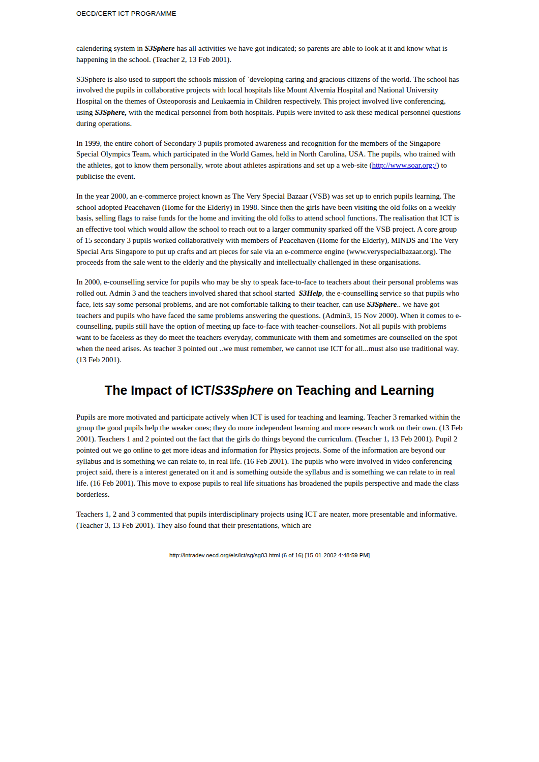OECD/CERT ICT PROGRAMME
calendering system in S3Sphere has all activities we have got indicated; so parents are able to look at it and know what is happening in the school. (Teacher 2, 13 Feb 2001).
S3Sphere is also used to support the schools mission of `developing caring and gracious citizens of the world. The school has involved the pupils in collaborative projects with local hospitals like Mount Alvernia Hospital and National University Hospital on the themes of Osteoporosis and Leukaemia in Children respectively. This project involved live conferencing, using S3Sphere, with the medical personnel from both hospitals. Pupils were invited to ask these medical personnel questions during operations.
In 1999, the entire cohort of Secondary 3 pupils promoted awareness and recognition for the members of the Singapore Special Olympics Team, which participated in the World Games, held in North Carolina, USA. The pupils, who trained with the athletes, got to know them personally, wrote about athletes aspirations and set up a web-site (http://www.soar.org;/) to publicise the event.
In the year 2000, an e-commerce project known as The Very Special Bazaar (VSB) was set up to enrich pupils learning. The school adopted Peacehaven (Home for the Elderly) in 1998. Since then the girls have been visiting the old folks on a weekly basis, selling flags to raise funds for the home and inviting the old folks to attend school functions. The realisation that ICT is an effective tool which would allow the school to reach out to a larger community sparked off the VSB project. A core group of 15 secondary 3 pupils worked collaboratively with members of Peacehaven (Home for the Elderly), MINDS and The Very Special Arts Singapore to put up crafts and art pieces for sale via an e-commerce engine (www.veryspecialbazaar.org). The proceeds from the sale went to the elderly and the physically and intellectually challenged in these organisations.
In 2000, e-counselling service for pupils who may be shy to speak face-to-face to teachers about their personal problems was rolled out. Admin 3 and the teachers involved shared that school started S3Help, the e-counselling service so that pupils who face, lets say some personal problems, and are not comfortable talking to their teacher, can use S3Sphere.. we have got teachers and pupils who have faced the same problems answering the questions. (Admin3, 15 Nov 2000). When it comes to e-counselling, pupils still have the option of meeting up face-to-face with teacher-counsellors. Not all pupils with problems want to be faceless as they do meet the teachers everyday, communicate with them and sometimes are counselled on the spot when the need arises. As teacher 3 pointed out ..we must remember, we cannot use ICT for all...must also use traditional way. (13 Feb 2001).
The Impact of ICT/S3Sphere on Teaching and Learning
Pupils are more motivated and participate actively when ICT is used for teaching and learning. Teacher 3 remarked within the group the good pupils help the weaker ones; they do more independent learning and more research work on their own. (13 Feb 2001). Teachers 1 and 2 pointed out the fact that the girls do things beyond the curriculum. (Teacher 1, 13 Feb 2001). Pupil 2 pointed out we go online to get more ideas and information for Physics projects. Some of the information are beyond our syllabus and is something we can relate to, in real life. (16 Feb 2001). The pupils who were involved in video conferencing project said, there is a interest generated on it and is something outside the syllabus and is something we can relate to in real life. (16 Feb 2001). This move to expose pupils to real life situations has broadened the pupils perspective and made the class borderless.
Teachers 1, 2 and 3 commented that pupils interdisciplinary projects using ICT are neater, more presentable and informative. (Teacher 3, 13 Feb 2001). They also found that their presentations, which are
http://intradev.oecd.org/els/ict/sg/sg03.html (6 of 16) [15-01-2002 4:48:59 PM]